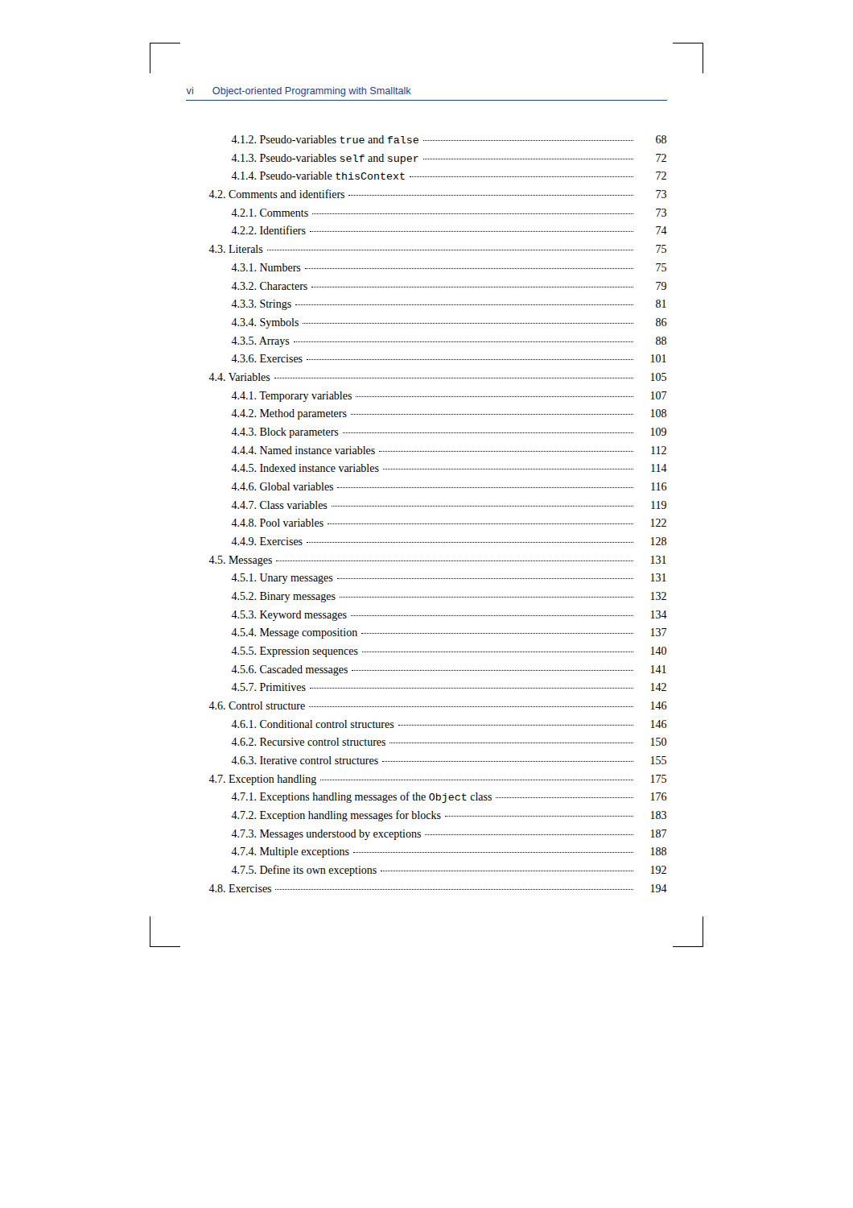vi Object-oriented Programming with Smalltalk
4.1.2. Pseudo-variables true and false 68
4.1.3. Pseudo-variables self and super 72
4.1.4. Pseudo-variable thisContext 72
4.2. Comments and identifiers 73
4.2.1. Comments 73
4.2.2. Identifiers 74
4.3. Literals 75
4.3.1. Numbers 75
4.3.2. Characters 79
4.3.3. Strings 81
4.3.4. Symbols 86
4.3.5. Arrays 88
4.3.6. Exercises 101
4.4. Variables 105
4.4.1. Temporary variables 107
4.4.2. Method parameters 108
4.4.3. Block parameters 109
4.4.4. Named instance variables 112
4.4.5. Indexed instance variables 114
4.4.6. Global variables 116
4.4.7. Class variables 119
4.4.8. Pool variables 122
4.4.9. Exercises 128
4.5. Messages 131
4.5.1. Unary messages 131
4.5.2. Binary messages 132
4.5.3. Keyword messages 134
4.5.4. Message composition 137
4.5.5. Expression sequences 140
4.5.6. Cascaded messages 141
4.5.7. Primitives 142
4.6. Control structure 146
4.6.1. Conditional control structures 146
4.6.2. Recursive control structures 150
4.6.3. Iterative control structures 155
4.7. Exception handling 175
4.7.1. Exceptions handling messages of the Object class 176
4.7.2. Exception handling messages for blocks 183
4.7.3. Messages understood by exceptions 187
4.7.4. Multiple exceptions 188
4.7.5. Define its own exceptions 192
4.8. Exercises 194